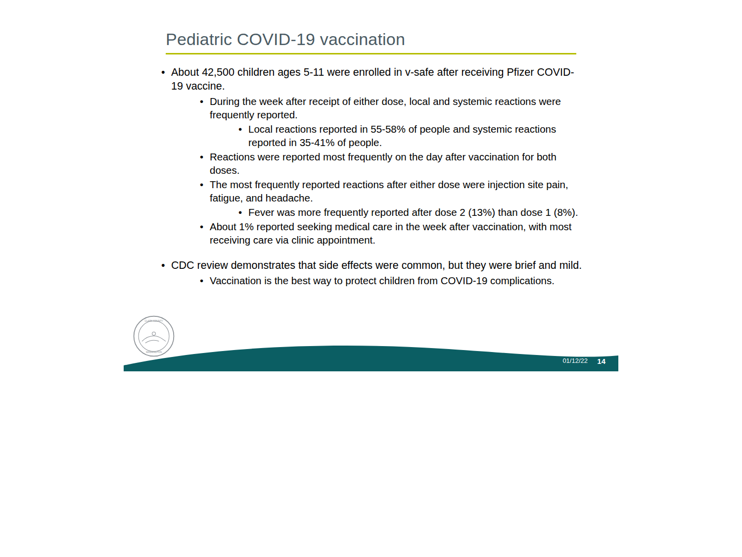Pediatric COVID-19 vaccination
About 42,500 children ages 5-11 were enrolled in v-safe after receiving Pfizer COVID-19 vaccine.
During the week after receipt of either dose, local and systemic reactions were frequently reported.
Local reactions reported in 55-58% of people and systemic reactions reported in 35-41% of people.
Reactions were reported most frequently on the day after vaccination for both doses.
The most frequently reported reactions after either dose were injection site pain, fatigue, and headache.
Fever was more frequently reported after dose 2 (13%) than dose 1 (8%).
About 1% reported seeking medical care in the week after vaccination, with most receiving care via clinic appointment.
CDC review demonstrates that side effects were common, but they were brief and mild.
Vaccination is the best way to protect children from COVID-19 complications.
CLARK COUNTY WASHINGTON
01/12/22
14